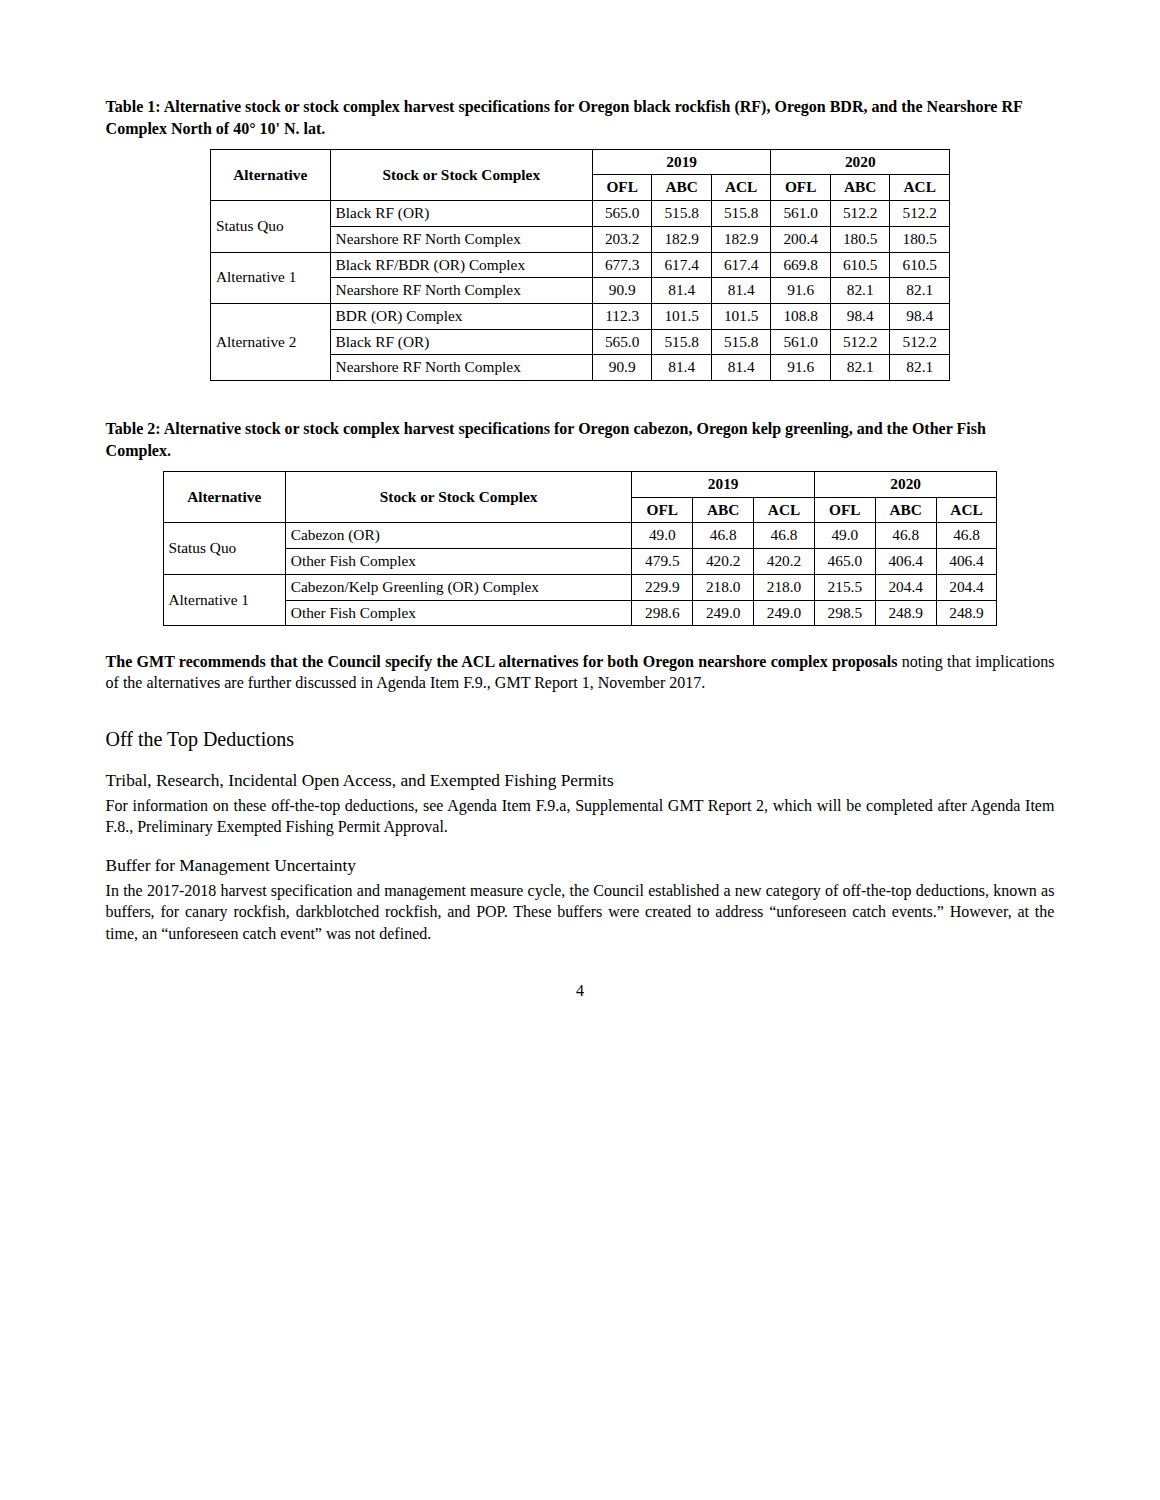Table 1: Alternative stock or stock complex harvest specifications for Oregon black rockfish (RF), Oregon BDR, and the Nearshore RF Complex North of 40° 10' N. lat.
| Alternative | Stock or Stock Complex | 2019 | 2020 |
| --- | --- | --- | --- |
| OFL | ABC | ACL | OFL | ABC | ACL |
| Status Quo | Black RF (OR) | 565.0 | 515.8 | 515.8 | 561.0 | 512.2 | 512.2 |
| Nearshore RF North Complex | 203.2 | 182.9 | 182.9 | 200.4 | 180.5 | 180.5 |
| Alternative 1 | Black RF/BDR (OR) Complex | 677.3 | 617.4 | 617.4 | 669.8 | 610.5 | 610.5 |
| Nearshore RF North Complex | 90.9 | 81.4 | 81.4 | 91.6 | 82.1 | 82.1 |
| Alternative 2 | BDR (OR) Complex | 112.3 | 101.5 | 101.5 | 108.8 | 98.4 | 98.4 |
| Black RF (OR) | 565.0 | 515.8 | 515.8 | 561.0 | 512.2 | 512.2 |
| Nearshore RF North Complex | 90.9 | 81.4 | 81.4 | 91.6 | 82.1 | 82.1 |
Table 2: Alternative stock or stock complex harvest specifications for Oregon cabezon, Oregon kelp greenling, and the Other Fish Complex.
| Alternative | Stock or Stock Complex | 2019 | 2020 |
| --- | --- | --- | --- |
| OFL | ABC | ACL | OFL | ABC | ACL |
| Status Quo | Cabezon (OR) | 49.0 | 46.8 | 46.8 | 49.0 | 46.8 | 46.8 |
| Other Fish Complex | 479.5 | 420.2 | 420.2 | 465.0 | 406.4 | 406.4 |
| Alternative 1 | Cabezon/Kelp Greenling (OR) Complex | 229.9 | 218.0 | 218.0 | 215.5 | 204.4 | 204.4 |
| Other Fish Complex | 298.6 | 249.0 | 249.0 | 298.5 | 248.9 | 248.9 |
The GMT recommends that the Council specify the ACL alternatives for both Oregon nearshore complex proposals noting that implications of the alternatives are further discussed in Agenda Item F.9., GMT Report 1, November 2017.
Off the Top Deductions
Tribal, Research, Incidental Open Access, and Exempted Fishing Permits
For information on these off-the-top deductions, see Agenda Item F.9.a, Supplemental GMT Report 2, which will be completed after Agenda Item F.8., Preliminary Exempted Fishing Permit Approval.
Buffer for Management Uncertainty
In the 2017-2018 harvest specification and management measure cycle, the Council established a new category of off-the-top deductions, known as buffers, for canary rockfish, darkblotched rockfish, and POP. These buffers were created to address “unforeseen catch events.” However, at the time, an “unforeseen catch event” was not defined.
4